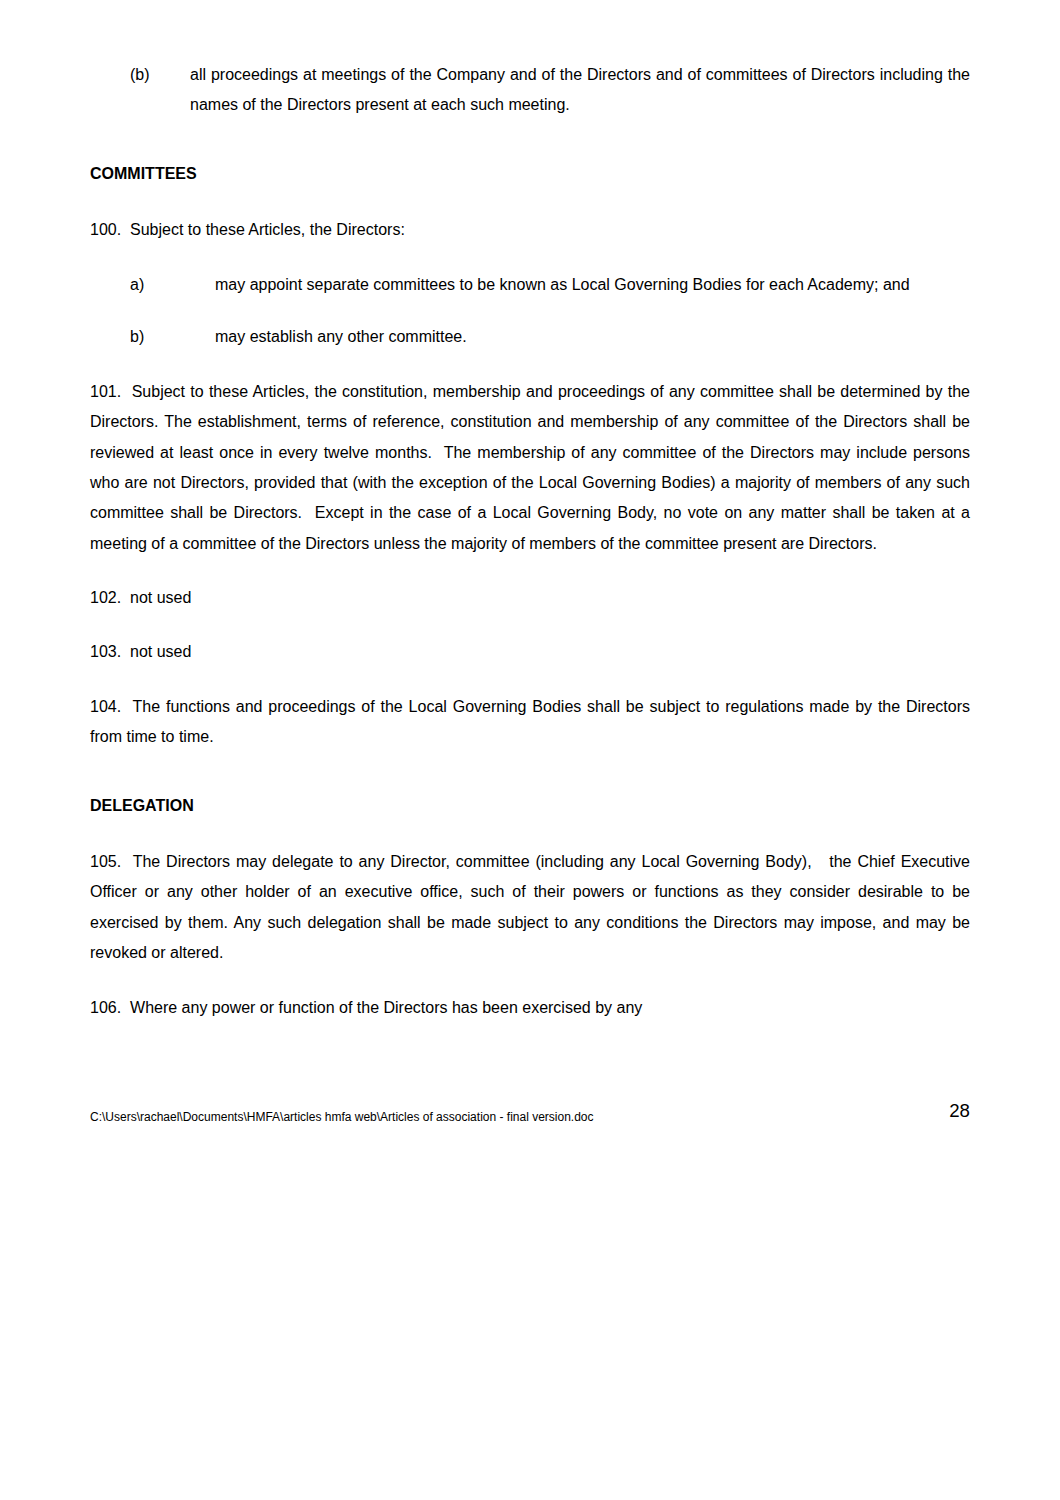(b)
all proceedings at meetings of the Company and of the Directors and of committees of Directors including the names of the Directors present at each such meeting.
COMMITTEES
100. Subject to these Articles, the Directors:
a)
may appoint separate committees to be known as Local Governing Bodies for each Academy; and
b)
may establish any other committee.
101. Subject to these Articles, the constitution, membership and proceedings of any committee shall be determined by the Directors. The establishment, terms of reference, constitution and membership of any committee of the Directors shall be reviewed at least once in every twelve months. The membership of any committee of the Directors may include persons who are not Directors, provided that (with the exception of the Local Governing Bodies) a majority of members of any such committee shall be Directors. Except in the case of a Local Governing Body, no vote on any matter shall be taken at a meeting of a committee of the Directors unless the majority of members of the committee present are Directors.
102. not used
103. not used
104. The functions and proceedings of the Local Governing Bodies shall be subject to regulations made by the Directors from time to time.
DELEGATION
105. The Directors may delegate to any Director, committee (including any Local Governing Body), the Chief Executive Officer or any other holder of an executive office, such of their powers or functions as they consider desirable to be exercised by them. Any such delegation shall be made subject to any conditions the Directors may impose, and may be revoked or altered.
106. Where any power or function of the Directors has been exercised by any
C:\Users\rachael\Documents\HMFA\articles hmfa web\Articles of association - final version.doc
28